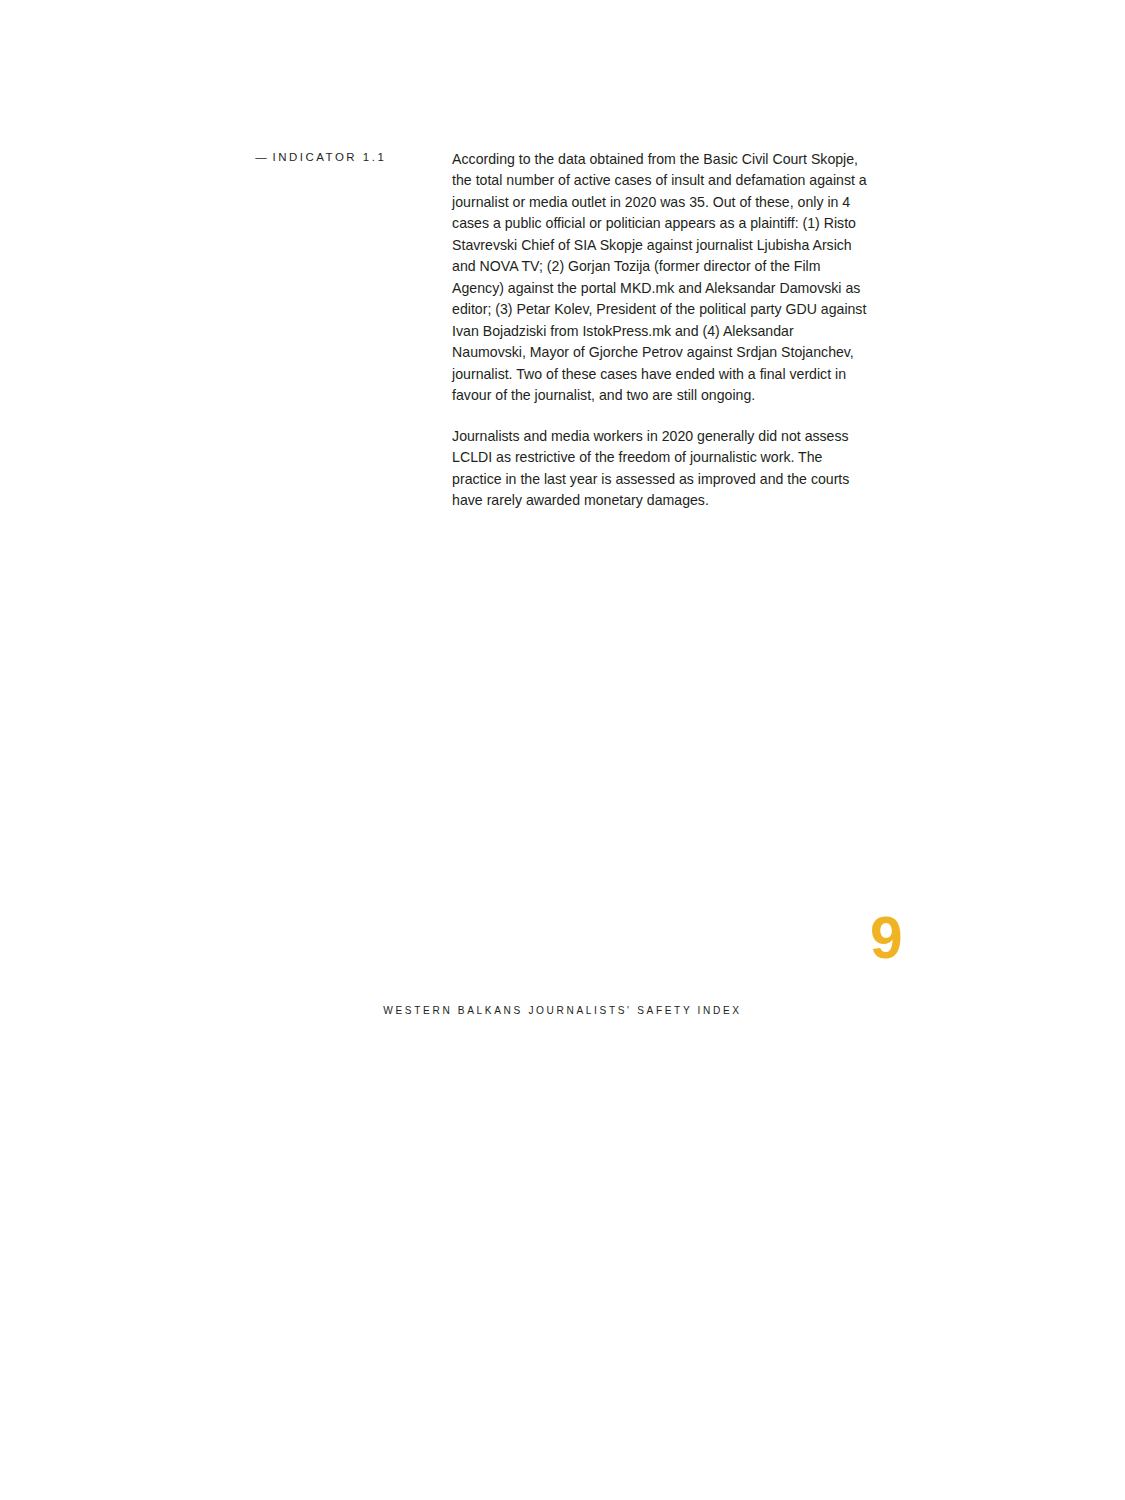—INDICATOR 1.1
According to the data obtained from the Basic Civil Court Skopje, the total number of active cases of insult and defamation against a journalist or media outlet in 2020 was 35. Out of these, only in 4 cases a public official or politician appears as a plaintiff: (1) Risto Stavrevski Chief of SIA Skopje against journalist Ljubisha Arsich and NOVA TV; (2) Gorjan Tozija (former director of the Film Agency) against the portal MKD.mk and Aleksandar Damovski as editor; (3) Petar Kolev, President of the political party GDU against Ivan Bojadziski from IstokPress.mk and (4) Aleksandar Naumovski, Mayor of Gjorche Petrov against Srdjan Stojanchev, journalist. Two of these cases have ended with a final verdict in favour of the journalist, and two are still ongoing.
Journalists and media workers in 2020 generally did not assess LCLDI as restrictive of the freedom of journalistic work. The practice in the last year is assessed as improved and the courts have rarely awarded monetary damages.
9
Western Balkans Journalists' Safety Index